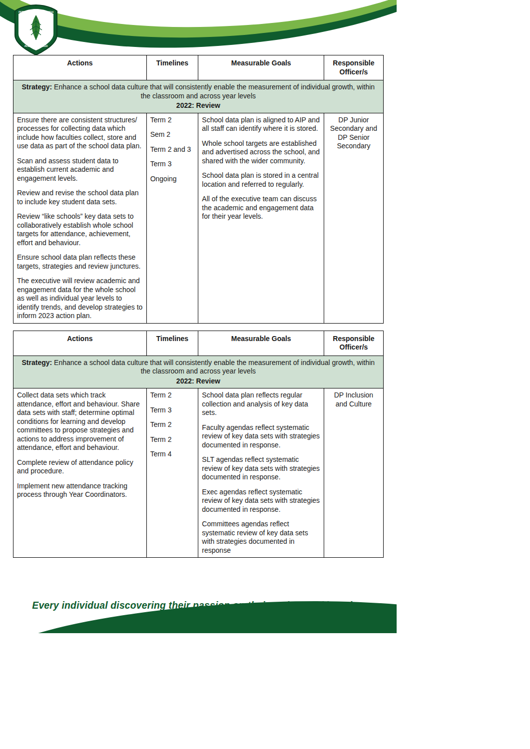FERNY GROVE STATE HIGH ALWAYS AIM HIGH
| Strategy: Enhance a school data culture that will consistently enable the measurement of individual growth, within the classroom and across year levels 2022: Review |
| Actions | Timelines | Measurable Goals | Responsible Officer/s |
| Ensure there are consistent structures/ processes for collecting data which include how faculties collect, store and use data as part of the school data plan. Scan and assess student data to establish current academic and engagement levels. Review and revise the school data plan to include key student data sets. Review “like schools” key data sets to collaboratively establish whole school targets for attendance, achievement, effort and behaviour. Ensure school data plan reflects these targets, strategies and review junctures. The executive will review academic and engagement data for the whole school as well as individual year levels to identify trends, and develop strategies to inform 2023 action plan. | Term 2 Sem 2 Term 2 and 3 Term 3 Ongoing | School data plan is aligned to AIP and all staff can identify where it is stored. Whole school targets are established and advertised across the school, and shared with the wider community. School data plan is stored in a central location and referred to regularly. All of the executive team can discuss the academic and engagement data for their year levels. | DP Junior Secondary and DP Senior Secondary |
| Strategy: Enhance a school data culture that will consistently enable the measurement of individual growth, within the classroom and across year levels 2022: Review |
| Actions | Timelines | Measurable Goals | Responsible Officer/s |
| Collect data sets which track attendance, effort and behaviour. Share data sets with staff; determine optimal conditions for learning and develop committees to propose strategies and actions to address improvement of attendance, effort and behaviour. Complete review of attendance policy and procedure. Implement new attendance tracking process through Year Coordinators. | Term 2 Term 3 Term 2 Term 2 Term 4 | School data plan reflects regular collection and analysis of key data sets. Faculty agendas reflect systematic review of key data sets with strategies documented in response. SLT agendas reflect systematic review of key data sets with strategies documented in response. Exec agendas reflect systematic review of key data sets with strategies documented in response. Committees agendas reflect systematic review of key data sets with strategies documented in response | DP Inclusion and Culture |
Every individual discovering their passion on their pathway of learning